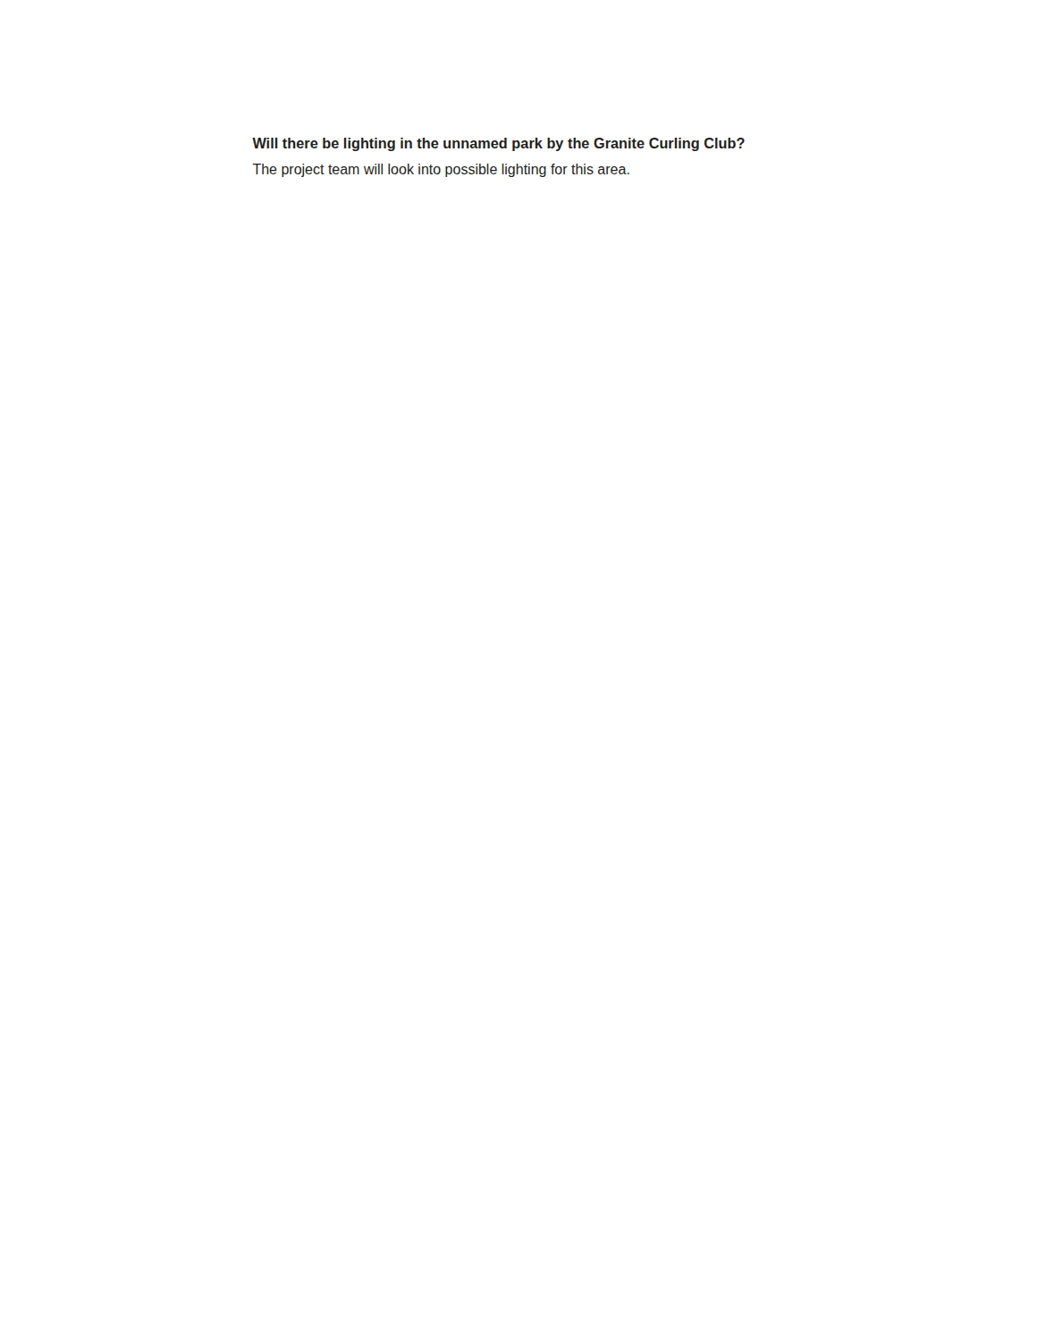Will there be lighting in the unnamed park by the Granite Curling Club?
The project team will look into possible lighting for this area.